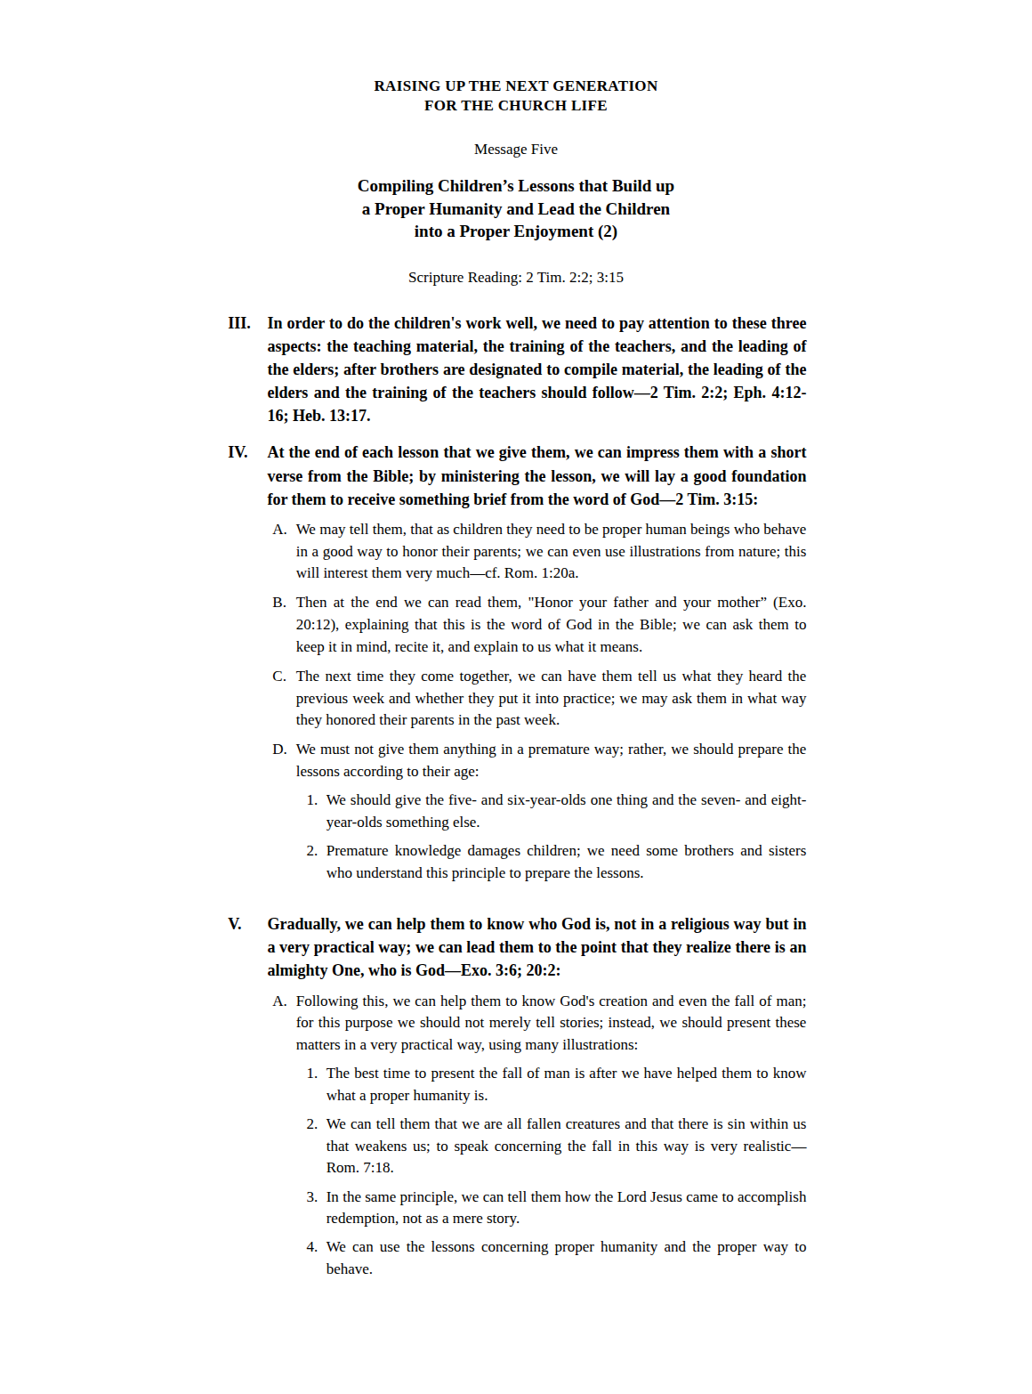RAISING UP THE NEXT GENERATION
FOR THE CHURCH LIFE
Message Five
Compiling Children’s Lessons that Build up
a Proper Humanity and Lead the Children
into a Proper Enjoyment (2)
Scripture Reading: 2 Tim. 2:2; 3:15
III.
In order to do the children's work well, we need to pay attention to these three aspects: the teaching material, the training of the teachers, and the leading of the elders; after brothers are designated to compile material, the leading of the elders and the training of the teachers should follow—2 Tim. 2:2; Eph. 4:12-16; Heb. 13:17.
IV.
At the end of each lesson that we give them, we can impress them with a short verse from the Bible; by ministering the lesson, we will lay a good foundation for them to receive something brief from the word of God—2 Tim. 3:15:
A.
We may tell them, that as children they need to be proper human beings who behave in a good way to honor their parents; we can even use illustrations from nature; this will interest them very much—cf. Rom. 1:20a.
B.
Then at the end we can read them, "Honor your father and your mother” (Exo. 20:12), explaining that this is the word of God in the Bible; we can ask them to keep it in mind, recite it, and explain to us what it means.
C.
The next time they come together, we can have them tell us what they heard the previous week and whether they put it into practice; we may ask them in what way they honored their parents in the past week.
D.
We must not give them anything in a premature way; rather, we should prepare the lessons according to their age:
1.
We should give the five- and six-year-olds one thing and the seven- and eight-year-olds something else.
2.
Premature knowledge damages children; we need some brothers and sisters who understand this principle to prepare the lessons.
V.
Gradually, we can help them to know who God is, not in a religious way but in a very practical way; we can lead them to the point that they realize there is an almighty One, who is God—Exo. 3:6; 20:2:
A.
Following this, we can help them to know God's creation and even the fall of man; for this purpose we should not merely tell stories; instead, we should present these matters in a very practical way, using many illustrations:
1.
The best time to present the fall of man is after we have helped them to know what a proper humanity is.
2.
We can tell them that we are all fallen creatures and that there is sin within us that weakens us; to speak concerning the fall in this way is very realistic—Rom. 7:18.
3.
In the same principle, we can tell them how the Lord Jesus came to accomplish redemption, not as a mere story.
4.
We can use the lessons concerning proper humanity and the proper way to behave.